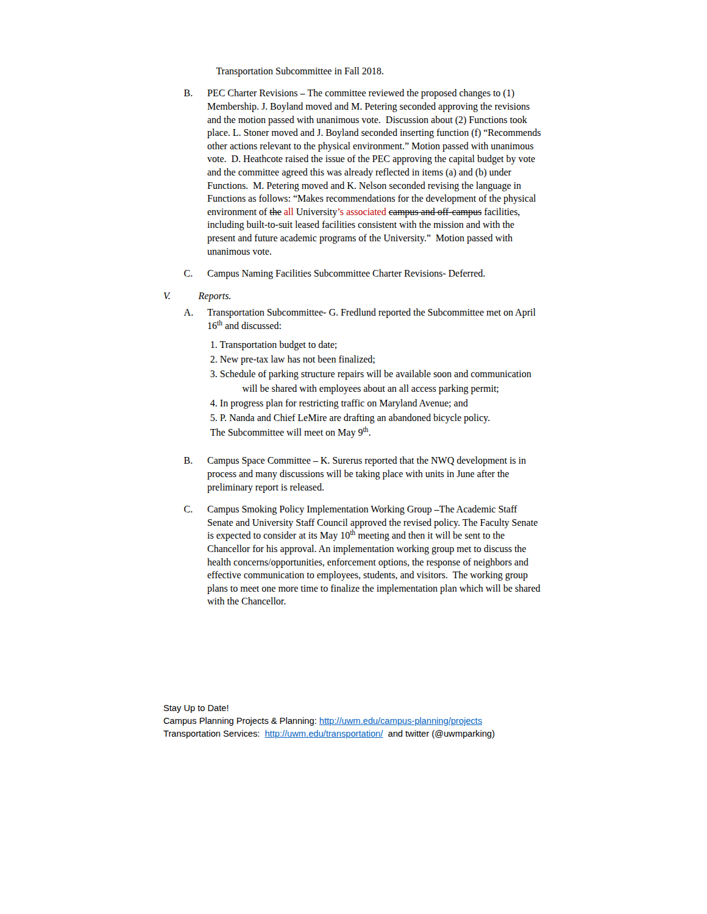Transportation Subcommittee in Fall 2018.
B.
PEC Charter Revisions – The committee reviewed the proposed changes to (1) Membership. J. Boyland moved and M. Petering seconded approving the revisions and the motion passed with unanimous vote. Discussion about (2) Functions took place. L. Stoner moved and J. Boyland seconded inserting function (f) “Recommends other actions relevant to the physical environment.” Motion passed with unanimous vote. D. Heathcote raised the issue of the PEC approving the capital budget by vote and the committee agreed this was already reflected in items (a) and (b) under Functions. M. Petering moved and K. Nelson seconded revising the language in Functions as follows: “Makes recommendations for the development of the physical environment of the all University’s associated campus and off-campus facilities, including built-to-suit leased facilities consistent with the mission and with the present and future academic programs of the University.” Motion passed with unanimous vote.
C.
Campus Naming Facilities Subcommittee Charter Revisions- Deferred.
V.
Reports.
A.
Transportation Subcommittee- G. Fredlund reported the Subcommittee met on April 16th and discussed:
1. Transportation budget to date;
2. New pre-tax law has not been finalized;
3. Schedule of parking structure repairs will be available soon and communication
will be shared with employees about an all access parking permit;
4. In progress plan for restricting traffic on Maryland Avenue; and
5. P. Nanda and Chief LeMire are drafting an abandoned bicycle policy.
The Subcommittee will meet on May 9th.
B.
Campus Space Committee – K. Surerus reported that the NWQ development is in process and many discussions will be taking place with units in June after the preliminary report is released.
C.
Campus Smoking Policy Implementation Working Group –The Academic Staff Senate and University Staff Council approved the revised policy. The Faculty Senate is expected to consider at its May 10th meeting and then it will be sent to the Chancellor for his approval. An implementation working group met to discuss the health concerns/opportunities, enforcement options, the response of neighbors and effective communication to employees, students, and visitors. The working group plans to meet one more time to finalize the implementation plan which will be shared with the Chancellor.
Stay Up to Date!
Campus Planning Projects & Planning: http://uwm.edu/campus-planning/projects
Transportation Services: http://uwm.edu/transportation/ and twitter (@uwmparking)